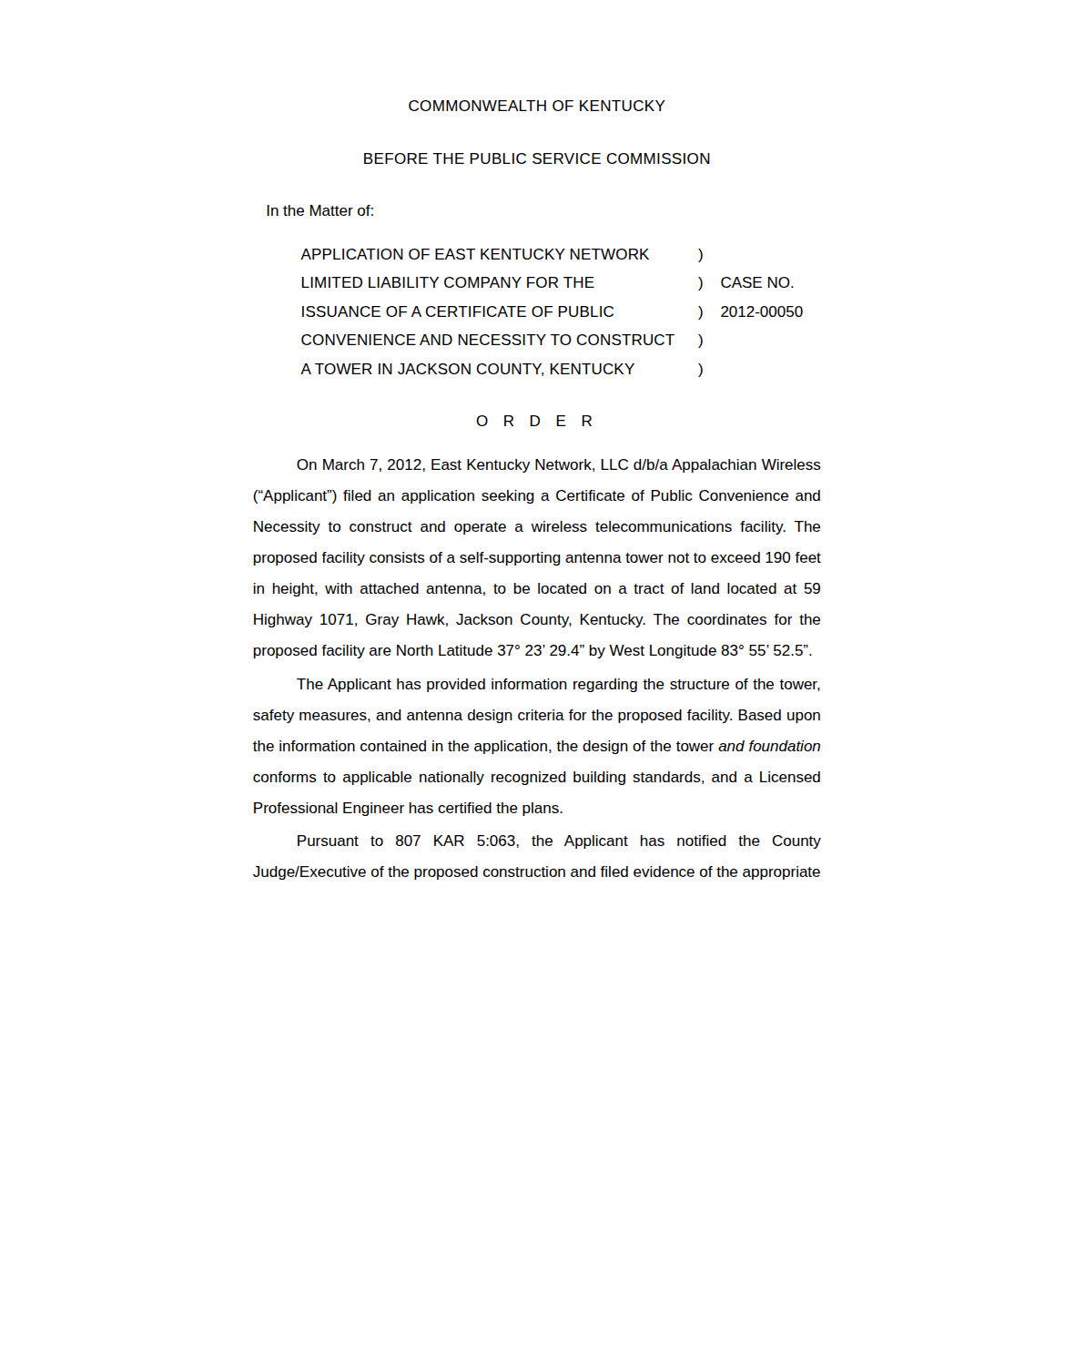COMMONWEALTH OF KENTUCKY
BEFORE THE PUBLIC SERVICE COMMISSION
In the Matter of:
| APPLICATION OF EAST KENTUCKY NETWORK LIMITED LIABILITY COMPANY FOR THE ISSUANCE OF A CERTIFICATE OF PUBLIC CONVENIENCE AND NECESSITY TO CONSTRUCT A TOWER IN JACKSON COUNTY, KENTUCKY | ) ) ) ) ) | CASE NO. 2012-00050 |
O R D E R
On March 7, 2012, East Kentucky Network, LLC d/b/a Appalachian Wireless (“Applicant”) filed an application seeking a Certificate of Public Convenience and Necessity to construct and operate a wireless telecommunications facility. The proposed facility consists of a self-supporting antenna tower not to exceed 190 feet in height, with attached antenna, to be located on a tract of land located at 59 Highway 1071, Gray Hawk, Jackson County, Kentucky. The coordinates for the proposed facility are North Latitude 37° 23’ 29.4” by West Longitude 83° 55’ 52.5”.
The Applicant has provided information regarding the structure of the tower, safety measures, and antenna design criteria for the proposed facility. Based upon the information contained in the application, the design of the tower and foundation conforms to applicable nationally recognized building standards, and a Licensed Professional Engineer has certified the plans.
Pursuant to 807 KAR 5:063, the Applicant has notified the County Judge/Executive of the proposed construction and filed evidence of the appropriate